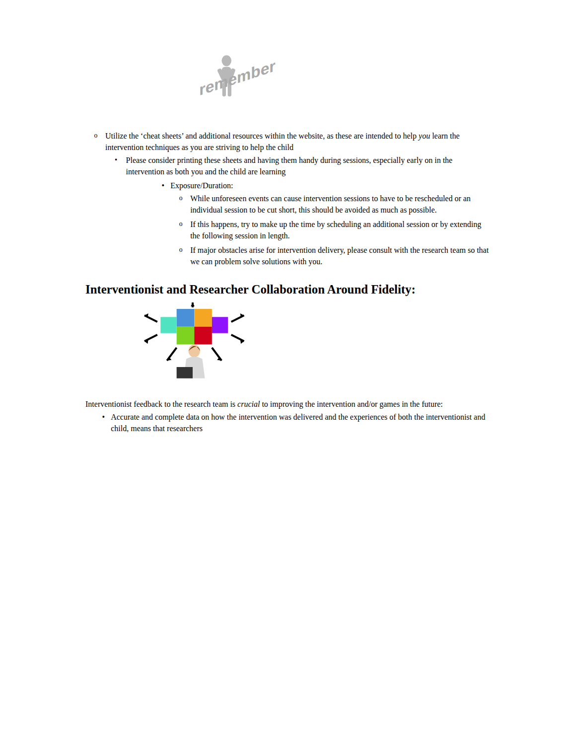Utilize the ‘cheat sheets’ and additional resources within the website, as these are intended to help you learn the intervention techniques as you are striving to help the child
Please consider printing these sheets and having them handy during sessions, especially early on in the intervention as both you and the child are learning
Exposure/Duration:
While unforeseen events can cause intervention sessions to have to be rescheduled or an individual session to be cut short, this should be avoided as much as possible.
If this happens, try to make up the time by scheduling an additional session or by extending the following session in length.
If major obstacles arise for intervention delivery, please consult with the research team so that we can problem solve solutions with you.
Interventionist and Researcher Collaboration Around Fidelity:
Interventionist feedback to the research team is crucial to improving the intervention and/or games in the future:
Accurate and complete data on how the intervention was delivered and the experiences of both the interventionist and child, means that researchers